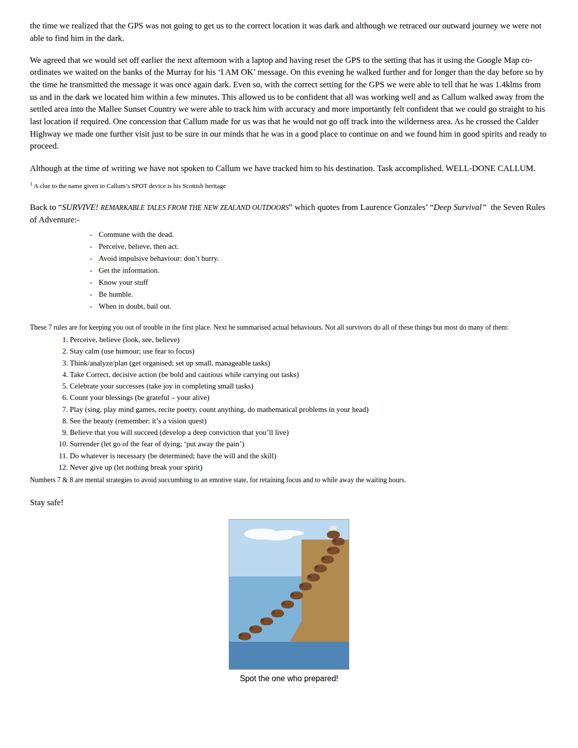the time we realized that the GPS was not going to get us to the correct location it was dark and although we retraced our outward journey we were not able to find him in the dark.
We agreed that we would set off earlier the next afternoon with a laptop and having reset the GPS to the setting that has it using the Google Map co-ordinates we waited on the banks of the Murray for his ‘I AM OK’ message. On this evening he walked further and for longer than the day before so by the time he transmitted the message it was once again dark. Even so, with the correct setting for the GPS we were able to tell that he was 1.4klms from us and in the dark we located him within a few minutes. This allowed us to be confident that all was working well and as Callum walked away from the settled area into the Mallee Sunset Country we were able to track him with accuracy and more importantly felt confident that we could go straight to his last location if required. One concession that Callum made for us was that he would not go off track into the wilderness area. As he crossed the Calder Highway we made one further visit just to be sure in our minds that he was in a good place to continue on and we found him in good spirits and ready to proceed.
Although at the time of writing we have not spoken to Callum we have tracked him to his destination. Task accomplished. WELL-DONE CALLUM.
1 A clue to the name given to Callum’s SPOT device is his Scottish heritage
Back to “SURVIVE! REMARKABLE TALES FROM THE NEW ZEALAND OUTDOORS” which quotes from Laurence Gonzales’ “Deep Survival” the Seven Rules of Adventure:-
Commune with the dead.
Perceive, believe, then act.
Avoid impulsive behaviour: don’t hurry.
Get the information.
Know your stuff
Be humble.
When in doubt, bail out.
These 7 rules are for keeping you out of trouble in the first place. Next he summarised actual behaviours. Not all survivors do all of these things but most do many of them:
Perceive, believe (look, see, believe)
Stay calm (use humour; use fear to focus)
Think/analyze/plan (get organised; set up small, manageable tasks)
Take Correct, decisive action (be bold and cautious while carrying out tasks)
Celebrate your successes (take joy in completing small tasks)
Count your blessings (be grateful – your alive)
Play (sing, play mind games, recite poetry, count anything, do mathematical problems in your head)
See the beauty (remember: it’s a vision quest)
Believe that you will succeed (develop a deep conviction that you’ll live)
Surrender (let go of the fear of dying; ‘put away the pain’)
Do whatever is necessary (be determined; have the will and the skill)
Never give up (let nothing break your spirit)
Numbers 7 & 8 are mental strategies to avoid succumbing to an emotive state, for retaining focus and to while away the waiting hours.
Stay safe!
Spot the one who prepared!